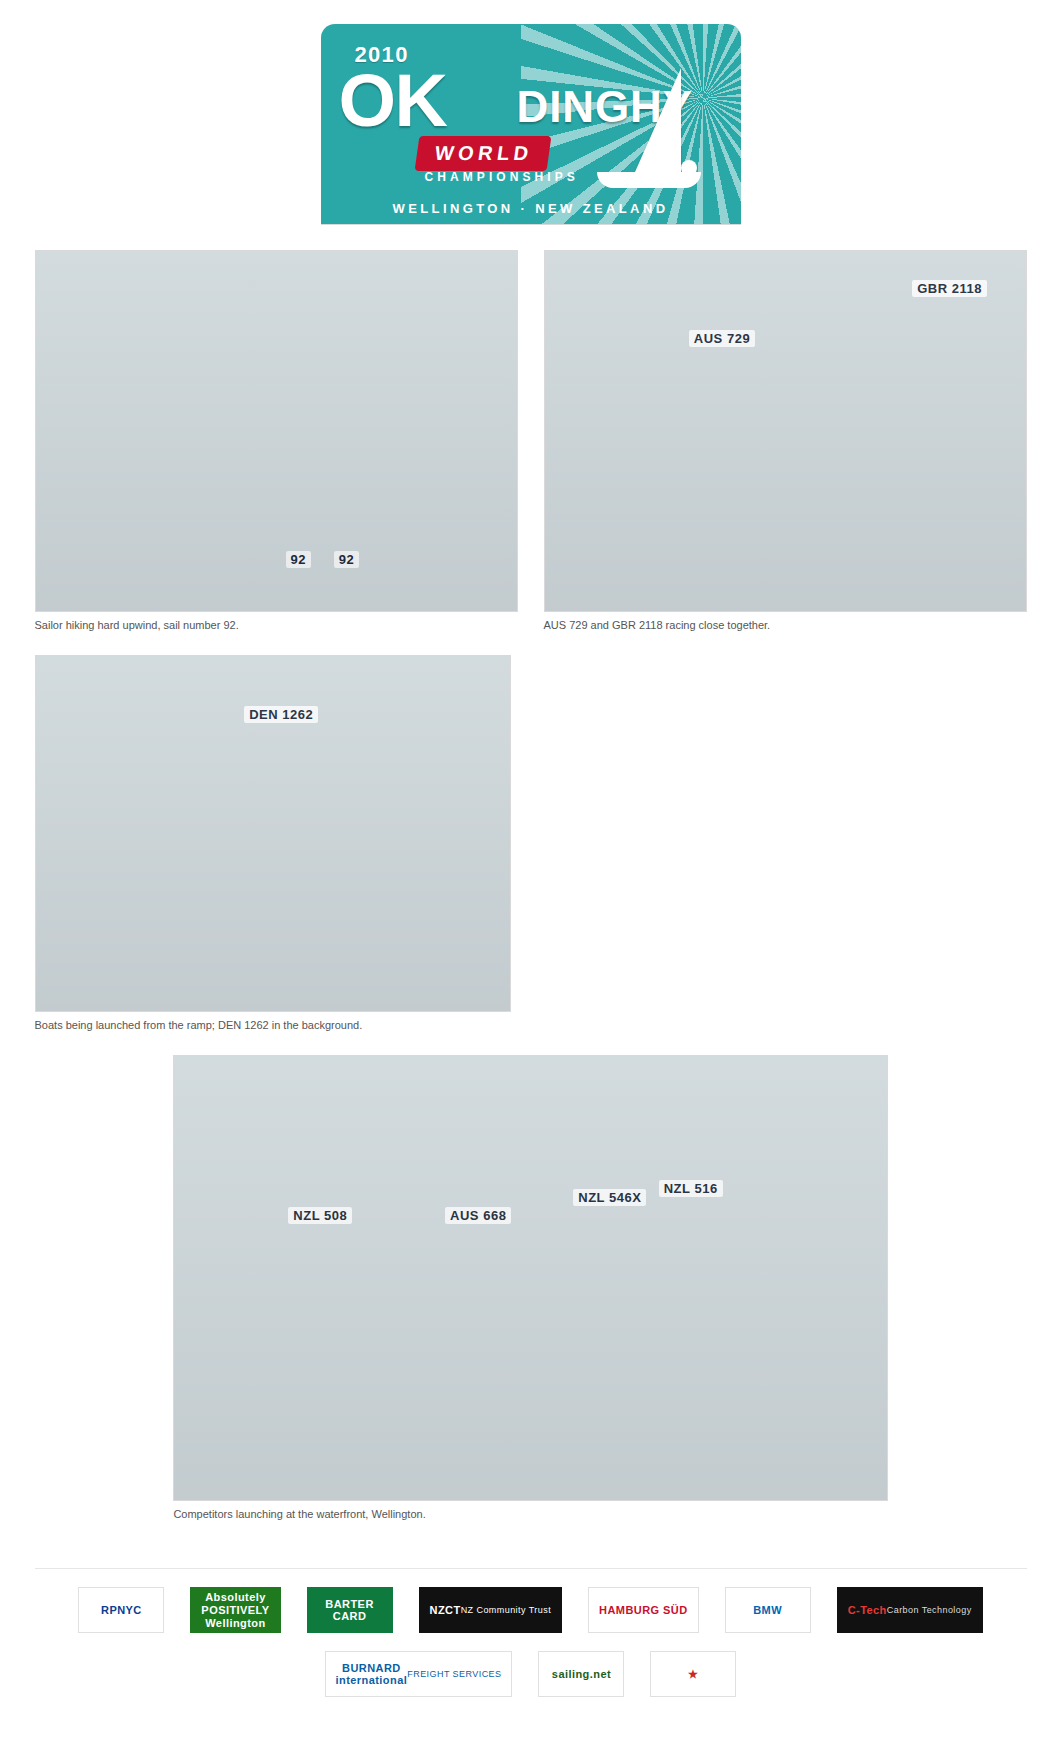2010
OK
DINGHY
WORLD
CHAMPIONSHIPS
WELLINGTON · NEW ZEALAND
2010 OK Dinghy World Championships – Wellington, New Zealand
92 92
Sailor hiking hard upwind, sail number 92.
AUS 729 GBR 2118
AUS 729 and GBR 2118 racing close together.
DEN 1262
Boats being launched from the ramp; DEN 1262 in the background.
NZL 508 AUS 668 NZL 546X NZL 516
Competitors launching at the waterfront, Wellington.
RPNYC
Absolutely
POSITIVELY
Wellington
BARTER
CARD
NZCT
NZ Community Trust
HAMBURG SÜD
BMW
C-Tech
Carbon Technology
BURNARD
international
FREIGHT SERVICES
sailing.net
★